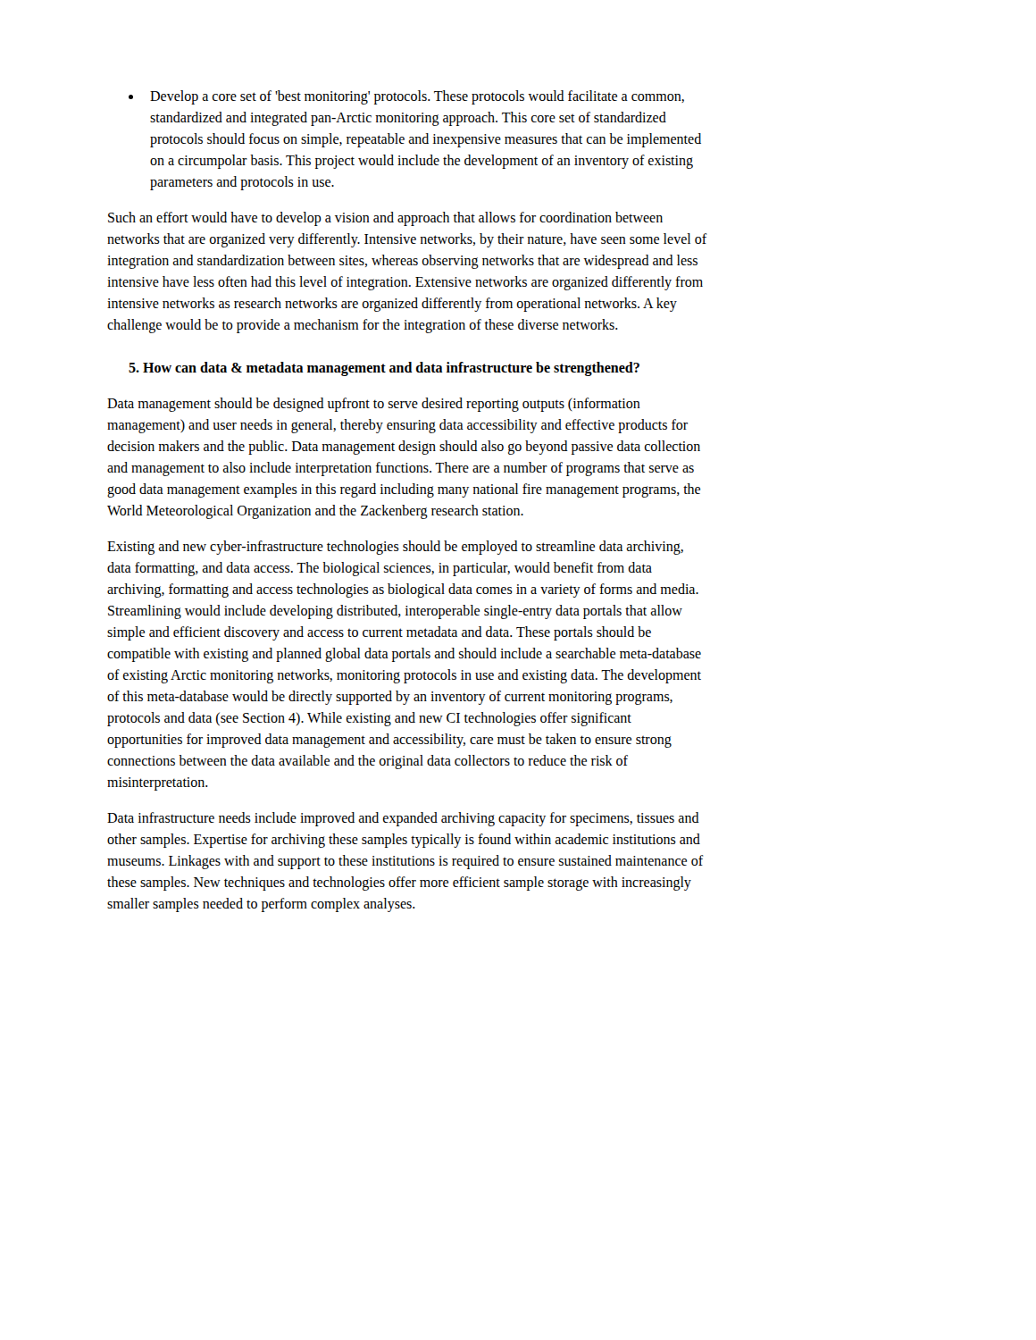Develop a core set of 'best monitoring' protocols. These protocols would facilitate a common, standardized and integrated pan-Arctic monitoring approach. This core set of standardized protocols should focus on simple, repeatable and inexpensive measures that can be implemented on a circumpolar basis. This project would include the development of an inventory of existing parameters and protocols in use.
Such an effort would have to develop a vision and approach that allows for coordination between networks that are organized very differently. Intensive networks, by their nature, have seen some level of integration and standardization between sites, whereas observing networks that are widespread and less intensive have less often had this level of integration. Extensive networks are organized differently from intensive networks as research networks are organized differently from operational networks. A key challenge would be to provide a mechanism for the integration of these diverse networks.
How can data & metadata management and data infrastructure be strengthened?
Data management should be designed upfront to serve desired reporting outputs (information management) and user needs in general, thereby ensuring data accessibility and effective products for decision makers and the public. Data management design should also go beyond passive data collection and management to also include interpretation functions. There are a number of programs that serve as good data management examples in this regard including many national fire management programs, the World Meteorological Organization and the Zackenberg research station.
Existing and new cyber-infrastructure technologies should be employed to streamline data archiving, data formatting, and data access. The biological sciences, in particular, would benefit from data archiving, formatting and access technologies as biological data comes in a variety of forms and media. Streamlining would include developing distributed, interoperable single-entry data portals that allow simple and efficient discovery and access to current metadata and data. These portals should be compatible with existing and planned global data portals and should include a searchable meta-database of existing Arctic monitoring networks, monitoring protocols in use and existing data. The development of this meta-database would be directly supported by an inventory of current monitoring programs, protocols and data (see Section 4). While existing and new CI technologies offer significant opportunities for improved data management and accessibility, care must be taken to ensure strong connections between the data available and the original data collectors to reduce the risk of misinterpretation.
Data infrastructure needs include improved and expanded archiving capacity for specimens, tissues and other samples. Expertise for archiving these samples typically is found within academic institutions and museums. Linkages with and support to these institutions is required to ensure sustained maintenance of these samples. New techniques and technologies offer more efficient sample storage with increasingly smaller samples needed to perform complex analyses.